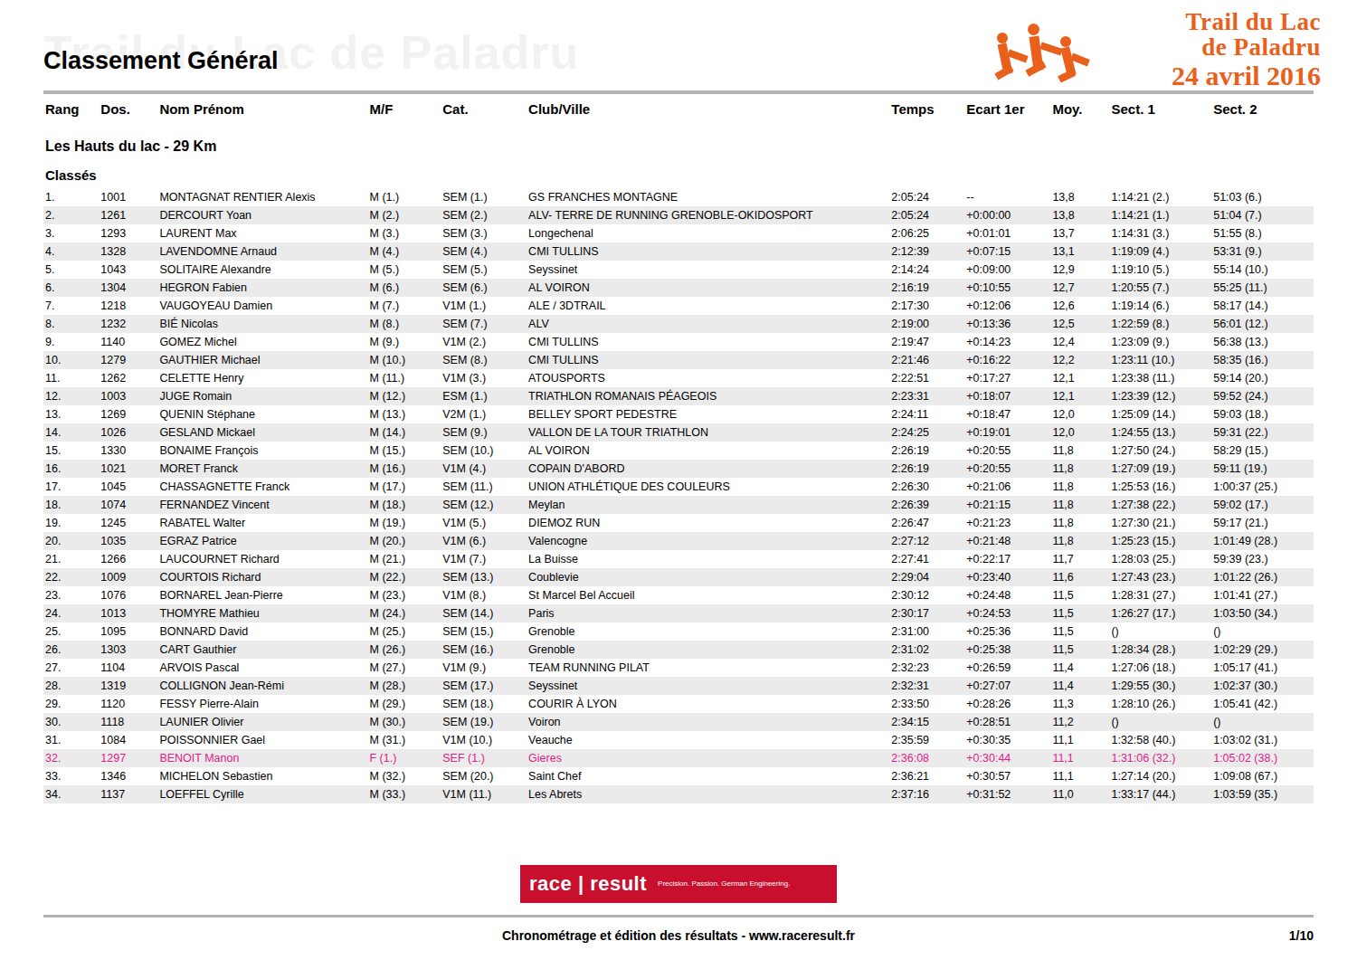Trail du Lac de Paladru
Trail du Lac
de Paladru
24 avril 2016
Classement Général
| Rang | Dos. | Nom Prénom | M/F | Cat. | Club/Ville | Temps | Ecart 1er | Moy. | Sect. 1 | Sect. 2 |
| --- | --- | --- | --- | --- | --- | --- | --- | --- | --- | --- |
| Les Hauts du lac - 29 Km |
| Classés |
| 1. | 1001 | MONTAGNAT RENTIER Alexis | M (1.) | SEM (1.) | GS FRANCHES MONTAGNE | 2:05:24 | -- | 13,8 | 1:14:21 (2.) | 51:03 (6.) |
| 2. | 1261 | DERCOURT Yoan | M (2.) | SEM (2.) | ALV- TERRE DE RUNNING GRENOBLE-OKIDOSPORT | 2:05:24 | +0:00:00 | 13,8 | 1:14:21 (1.) | 51:04 (7.) |
| 3. | 1293 | LAURENT Max | M (3.) | SEM (3.) | Longechenal | 2:06:25 | +0:01:01 | 13,7 | 1:14:31 (3.) | 51:55 (8.) |
| 4. | 1328 | LAVENDOMNE Arnaud | M (4.) | SEM (4.) | CMI TULLINS | 2:12:39 | +0:07:15 | 13,1 | 1:19:09 (4.) | 53:31 (9.) |
| 5. | 1043 | SOLITAIRE Alexandre | M (5.) | SEM (5.) | Seyssinet | 2:14:24 | +0:09:00 | 12,9 | 1:19:10 (5.) | 55:14 (10.) |
| 6. | 1304 | HEGRON Fabien | M (6.) | SEM (6.) | AL VOIRON | 2:16:19 | +0:10:55 | 12,7 | 1:20:55 (7.) | 55:25 (11.) |
| 7. | 1218 | VAUGOYEAU Damien | M (7.) | V1M (1.) | ALE / 3DTRAIL | 2:17:30 | +0:12:06 | 12,6 | 1:19:14 (6.) | 58:17 (14.) |
| 8. | 1232 | BIÉ Nicolas | M (8.) | SEM (7.) | ALV | 2:19:00 | +0:13:36 | 12,5 | 1:22:59 (8.) | 56:01 (12.) |
| 9. | 1140 | GOMEZ Michel | M (9.) | V1M (2.) | CMI TULLINS | 2:19:47 | +0:14:23 | 12,4 | 1:23:09 (9.) | 56:38 (13.) |
| 10. | 1279 | GAUTHIER Michael | M (10.) | SEM (8.) | CMI TULLINS | 2:21:46 | +0:16:22 | 12,2 | 1:23:11 (10.) | 58:35 (16.) |
| 11. | 1262 | CELETTE Henry | M (11.) | V1M (3.) | ATOUSPORTS | 2:22:51 | +0:17:27 | 12,1 | 1:23:38 (11.) | 59:14 (20.) |
| 12. | 1003 | JUGE Romain | M (12.) | ESM (1.) | TRIATHLON ROMANAIS PÉAGEOIS | 2:23:31 | +0:18:07 | 12,1 | 1:23:39 (12.) | 59:52 (24.) |
| 13. | 1269 | QUENIN Stéphane | M (13.) | V2M (1.) | BELLEY SPORT PEDESTRE | 2:24:11 | +0:18:47 | 12,0 | 1:25:09 (14.) | 59:03 (18.) |
| 14. | 1026 | GESLAND Mickael | M (14.) | SEM (9.) | VALLON DE LA TOUR TRIATHLON | 2:24:25 | +0:19:01 | 12,0 | 1:24:55 (13.) | 59:31 (22.) |
| 15. | 1330 | BONAIME François | M (15.) | SEM (10.) | AL VOIRON | 2:26:19 | +0:20:55 | 11,8 | 1:27:50 (24.) | 58:29 (15.) |
| 16. | 1021 | MORET Franck | M (16.) | V1M (4.) | COPAIN D'ABORD | 2:26:19 | +0:20:55 | 11,8 | 1:27:09 (19.) | 59:11 (19.) |
| 17. | 1045 | CHASSAGNETTE Franck | M (17.) | SEM (11.) | UNION ATHLÉTIQUE DES COULEURS | 2:26:30 | +0:21:06 | 11,8 | 1:25:53 (16.) | 1:00:37 (25.) |
| 18. | 1074 | FERNANDEZ Vincent | M (18.) | SEM (12.) | Meylan | 2:26:39 | +0:21:15 | 11,8 | 1:27:38 (22.) | 59:02 (17.) |
| 19. | 1245 | RABATEL Walter | M (19.) | V1M (5.) | DIEMOZ RUN | 2:26:47 | +0:21:23 | 11,8 | 1:27:30 (21.) | 59:17 (21.) |
| 20. | 1035 | EGRAZ Patrice | M (20.) | V1M (6.) | Valencogne | 2:27:12 | +0:21:48 | 11,8 | 1:25:23 (15.) | 1:01:49 (28.) |
| 21. | 1266 | LAUCOURNET Richard | M (21.) | V1M (7.) | La Buisse | 2:27:41 | +0:22:17 | 11,7 | 1:28:03 (25.) | 59:39 (23.) |
| 22. | 1009 | COURTOIS Richard | M (22.) | SEM (13.) | Coublevie | 2:29:04 | +0:23:40 | 11,6 | 1:27:43 (23.) | 1:01:22 (26.) |
| 23. | 1076 | BORNAREL Jean-Pierre | M (23.) | V1M (8.) | St Marcel Bel Accueil | 2:30:12 | +0:24:48 | 11,5 | 1:28:31 (27.) | 1:01:41 (27.) |
| 24. | 1013 | THOMYRE Mathieu | M (24.) | SEM (14.) | Paris | 2:30:17 | +0:24:53 | 11,5 | 1:26:27 (17.) | 1:03:50 (34.) |
| 25. | 1095 | BONNARD David | M (25.) | SEM (15.) | Grenoble | 2:31:00 | +0:25:36 | 11,5 | () | () |
| 26. | 1303 | CART Gauthier | M (26.) | SEM (16.) | Grenoble | 2:31:02 | +0:25:38 | 11,5 | 1:28:34 (28.) | 1:02:29 (29.) |
| 27. | 1104 | ARVOIS Pascal | M (27.) | V1M (9.) | TEAM RUNNING PILAT | 2:32:23 | +0:26:59 | 11,4 | 1:27:06 (18.) | 1:05:17 (41.) |
| 28. | 1319 | COLLIGNON Jean-Rémi | M (28.) | SEM (17.) | Seyssinet | 2:32:31 | +0:27:07 | 11,4 | 1:29:55 (30.) | 1:02:37 (30.) |
| 29. | 1120 | FESSY Pierre-Alain | M (29.) | SEM (18.) | COURIR À LYON | 2:33:50 | +0:28:26 | 11,3 | 1:28:10 (26.) | 1:05:41 (42.) |
| 30. | 1118 | LAUNIER Olivier | M (30.) | SEM (19.) | Voiron | 2:34:15 | +0:28:51 | 11,2 | () | () |
| 31. | 1084 | POISSONNIER Gael | M (31.) | V1M (10.) | Veauche | 2:35:59 | +0:30:35 | 11,1 | 1:32:58 (40.) | 1:03:02 (31.) |
| 32. | 1297 | BENOIT Manon | F (1.) | SEF (1.) | Gieres | 2:36:08 | +0:30:44 | 11,1 | 1:31:06 (32.) | 1:05:02 (38.) |
| 33. | 1346 | MICHELON Sebastien | M (32.) | SEM (20.) | Saint Chef | 2:36:21 | +0:30:57 | 11,1 | 1:27:14 (20.) | 1:09:08 (67.) |
| 34. | 1137 | LOEFFEL Cyrille | M (33.) | V1M (11.) | Les Abrets | 2:37:16 | +0:31:52 | 11,0 | 1:33:17 (44.) | 1:03:59 (35.) |
race | result
Precision. Passion. German Engineering.
Chronométrage et édition des résultats - www.raceresult.fr
1/10